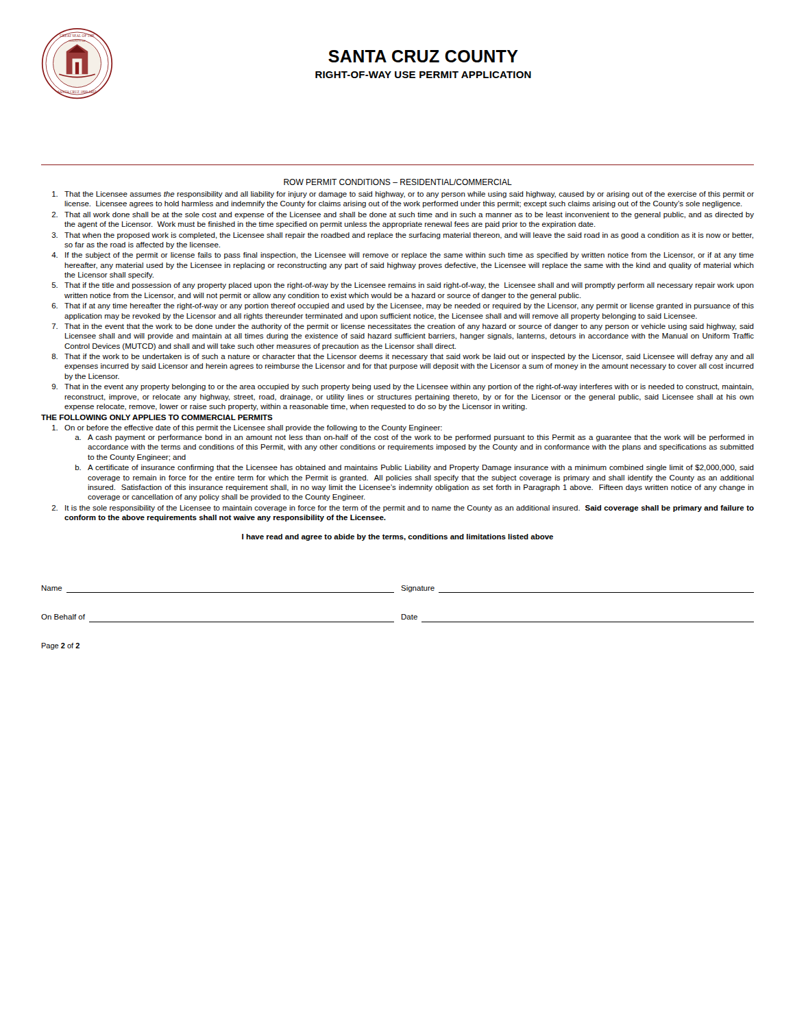GREAT SEAL OF THE SANTA CRUZ 1899 ARIZ COUNTY OF
SANTA CRUZ COUNTY
RIGHT-OF-WAY USE PERMIT APPLICATION
ROW PERMIT CONDITIONS – RESIDENTIAL/COMMERCIAL
That the Licensee assumes the responsibility and all liability for injury or damage to said highway, or to any person while using said highway, caused by or arising out of the exercise of this permit or license. Licensee agrees to hold harmless and indemnify the County for claims arising out of the work performed under this permit; except such claims arising out of the County’s sole negligence.
That all work done shall be at the sole cost and expense of the Licensee and shall be done at such time and in such a manner as to be least inconvenient to the general public, and as directed by the agent of the Licensor. Work must be finished in the time specified on permit unless the appropriate renewal fees are paid prior to the expiration date.
That when the proposed work is completed, the Licensee shall repair the roadbed and replace the surfacing material thereon, and will leave the said road in as good a condition as it is now or better, so far as the road is affected by the licensee.
If the subject of the permit or license fails to pass final inspection, the Licensee will remove or replace the same within such time as specified by written notice from the Licensor, or if at any time hereafter, any material used by the Licensee in replacing or reconstructing any part of said highway proves defective, the Licensee will replace the same with the kind and quality of material which the Licensor shall specify.
That if the title and possession of any property placed upon the right-of-way by the Licensee remains in said right-of-way, the Licensee shall and will promptly perform all necessary repair work upon written notice from the Licensor, and will not permit or allow any condition to exist which would be a hazard or source of danger to the general public.
That if at any time hereafter the right-of-way or any portion thereof occupied and used by the Licensee, may be needed or required by the Licensor, any permit or license granted in pursuance of this application may be revoked by the Licensor and all rights thereunder terminated and upon sufficient notice, the Licensee shall and will remove all property belonging to said Licensee.
That in the event that the work to be done under the authority of the permit or license necessitates the creation of any hazard or source of danger to any person or vehicle using said highway, said Licensee shall and will provide and maintain at all times during the existence of said hazard sufficient barriers, hanger signals, lanterns, detours in accordance with the Manual on Uniform Traffic Control Devices (MUTCD) and shall and will take such other measures of precaution as the Licensor shall direct.
That if the work to be undertaken is of such a nature or character that the Licensor deems it necessary that said work be laid out or inspected by the Licensor, said Licensee will defray any and all expenses incurred by said Licensor and herein agrees to reimburse the Licensor and for that purpose will deposit with the Licensor a sum of money in the amount necessary to cover all cost incurred by the Licensor.
That in the event any property belonging to or the area occupied by such property being used by the Licensee within any portion of the right-of-way interferes with or is needed to construct, maintain, reconstruct, improve, or relocate any highway, street, road, drainage, or utility lines or structures pertaining thereto, by or for the Licensor or the general public, said Licensee shall at his own expense relocate, remove, lower or raise such property, within a reasonable time, when requested to do so by the Licensor in writing.
THE FOLLOWING ONLY APPLIES TO COMMERCIAL PERMITS
On or before the effective date of this permit the Licensee shall provide the following to the County Engineer:
A cash payment or performance bond in an amount not less than on-half of the cost of the work to be performed pursuant to this Permit as a guarantee that the work will be performed in accordance with the terms and conditions of this Permit, with any other conditions or requirements imposed by the County and in conformance with the plans and specifications as submitted to the County Engineer; and
A certificate of insurance confirming that the Licensee has obtained and maintains Public Liability and Property Damage insurance with a minimum combined single limit of $2,000,000, said coverage to remain in force for the entire term for which the Permit is granted. All policies shall specify that the subject coverage is primary and shall identify the County as an additional insured. Satisfaction of this insurance requirement shall, in no way limit the Licensee’s indemnity obligation as set forth in Paragraph 1 above. Fifteen days written notice of any change in coverage or cancellation of any policy shall be provided to the County Engineer.
It is the sole responsibility of the Licensee to maintain coverage in force for the term of the permit and to name the County as an additional insured. Said coverage shall be primary and failure to conform to the above requirements shall not waive any responsibility of the Licensee.
I have read and agree to abide by the terms, conditions and limitations listed above
Name
Signature
On Behalf of
Date
Page 2 of 2